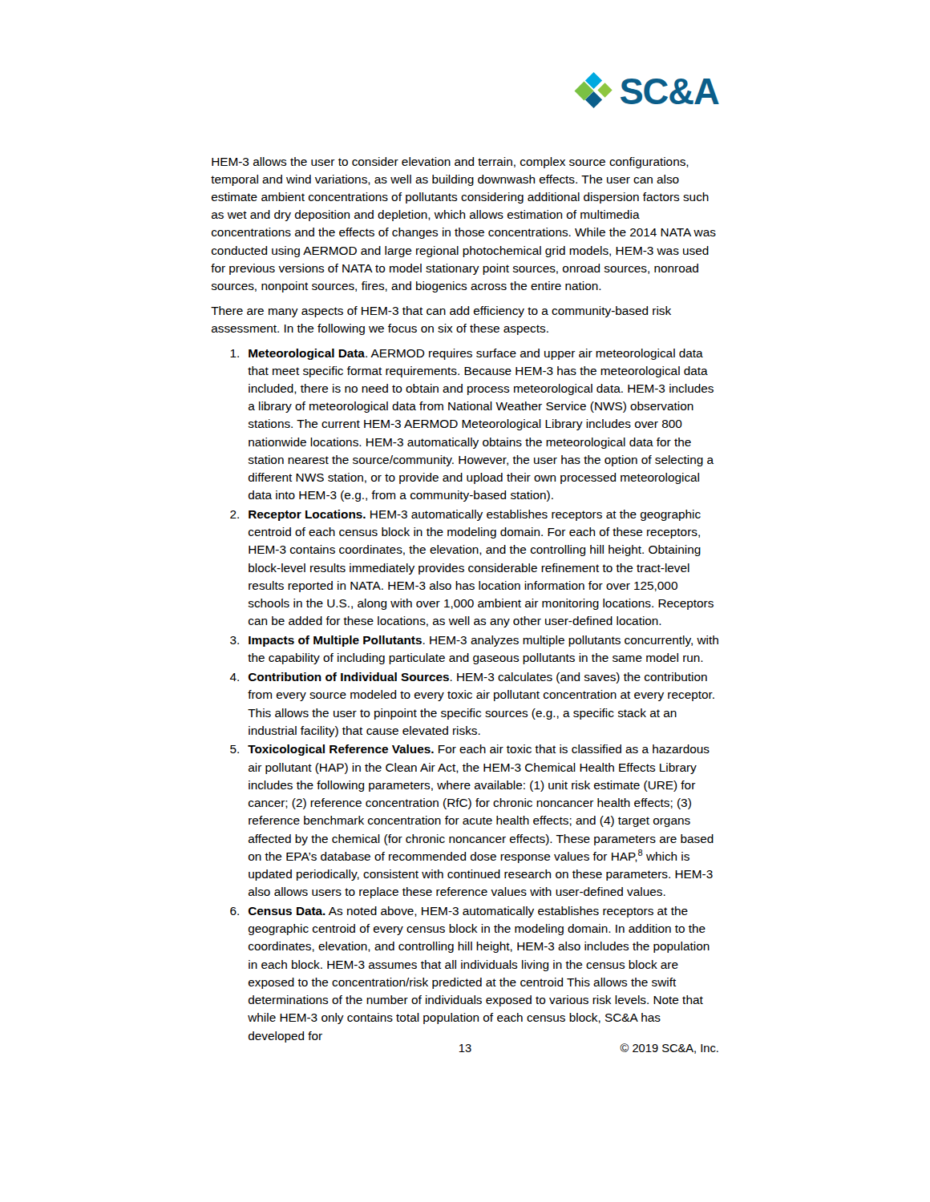SC&A
HEM-3 allows the user to consider elevation and terrain, complex source configurations, temporal and wind variations, as well as building downwash effects. The user can also estimate ambient concentrations of pollutants considering additional dispersion factors such as wet and dry deposition and depletion, which allows estimation of multimedia concentrations and the effects of changes in those concentrations. While the 2014 NATA was conducted using AERMOD and large regional photochemical grid models, HEM-3 was used for previous versions of NATA to model stationary point sources, onroad sources, nonroad sources, nonpoint sources, fires, and biogenics across the entire nation.
There are many aspects of HEM-3 that can add efficiency to a community-based risk assessment. In the following we focus on six of these aspects.
Meteorological Data. AERMOD requires surface and upper air meteorological data that meet specific format requirements. Because HEM-3 has the meteorological data included, there is no need to obtain and process meteorological data. HEM-3 includes a library of meteorological data from National Weather Service (NWS) observation stations. The current HEM-3 AERMOD Meteorological Library includes over 800 nationwide locations. HEM-3 automatically obtains the meteorological data for the station nearest the source/community. However, the user has the option of selecting a different NWS station, or to provide and upload their own processed meteorological data into HEM-3 (e.g., from a community-based station).
Receptor Locations. HEM-3 automatically establishes receptors at the geographic centroid of each census block in the modeling domain. For each of these receptors, HEM-3 contains coordinates, the elevation, and the controlling hill height. Obtaining block-level results immediately provides considerable refinement to the tract-level results reported in NATA. HEM-3 also has location information for over 125,000 schools in the U.S., along with over 1,000 ambient air monitoring locations. Receptors can be added for these locations, as well as any other user-defined location.
Impacts of Multiple Pollutants. HEM-3 analyzes multiple pollutants concurrently, with the capability of including particulate and gaseous pollutants in the same model run.
Contribution of Individual Sources. HEM-3 calculates (and saves) the contribution from every source modeled to every toxic air pollutant concentration at every receptor. This allows the user to pinpoint the specific sources (e.g., a specific stack at an industrial facility) that cause elevated risks.
Toxicological Reference Values. For each air toxic that is classified as a hazardous air pollutant (HAP) in the Clean Air Act, the HEM-3 Chemical Health Effects Library includes the following parameters, where available: (1) unit risk estimate (URE) for cancer; (2) reference concentration (RfC) for chronic noncancer health effects; (3) reference benchmark concentration for acute health effects; and (4) target organs affected by the chemical (for chronic noncancer effects). These parameters are based on the EPA’s database of recommended dose response values for HAP,8 which is updated periodically, consistent with continued research on these parameters. HEM-3 also allows users to replace these reference values with user-defined values.
Census Data. As noted above, HEM-3 automatically establishes receptors at the geographic centroid of every census block in the modeling domain. In addition to the coordinates, elevation, and controlling hill height, HEM-3 also includes the population in each block. HEM-3 assumes that all individuals living in the census block are exposed to the concentration/risk predicted at the centroid This allows the swift determinations of the number of individuals exposed to various risk levels. Note that while HEM-3 only contains total population of each census block, SC&A has developed for
13
© 2019 SC&A, Inc.